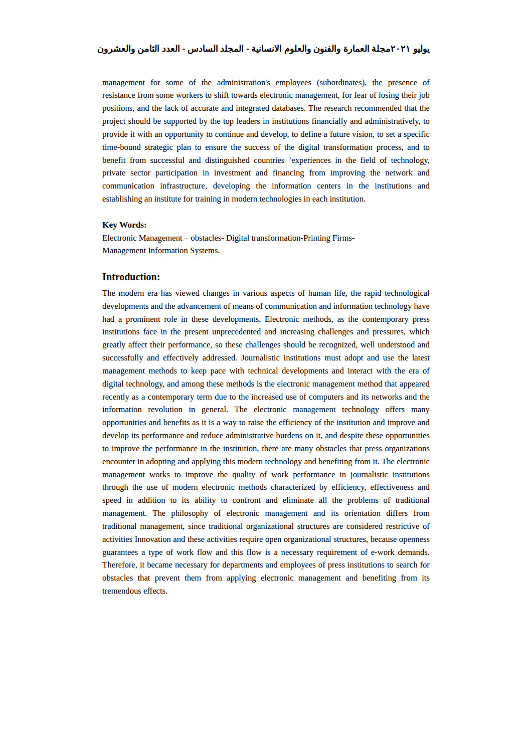يوليو ٢٠٢١
مجلة العمارة والفنون والعلوم الانسانية - المجلد السادس - العدد الثامن والعشرون
management for some of the administration's employees (subordinates), the presence of resistance from some workers to shift towards electronic management, for fear of losing their job positions, and the lack of accurate and integrated databases. The research recommended that the project should be supported by the top leaders in institutions financially and administratively, to provide it with an opportunity to continue and develop, to define a future vision, to set a specific time-bound strategic plan to ensure the success of the digital transformation process, and to benefit from successful and distinguished countries ’experiences in the field of technology, private sector participation in investment and financing from improving the network and communication infrastructure, developing the information centers in the institutions and establishing an institute for training in modern technologies in each institution.
Key Words:
Electronic Management – obstacles- Digital transformation-Printing Firms-
Management Information Systems.
Introduction:
The modern era has viewed changes in various aspects of human life, the rapid technological developments and the advancement of means of communication and information technology have had a prominent role in these developments. Electronic methods, as the contemporary press institutions face in the present unprecedented and increasing challenges and pressures, which greatly affect their performance, so these challenges should be recognized, well understood and successfully and effectively addressed. Journalistic institutions must adopt and use the latest management methods to keep pace with technical developments and interact with the era of digital technology, and among these methods is the electronic management method that appeared recently as a contemporary term due to the increased use of computers and its networks and the information revolution in general. The electronic management technology offers many opportunities and benefits as it is a way to raise the efficiency of the institution and improve and develop its performance and reduce administrative burdens on it, and despite these opportunities to improve the performance in the institution, there are many obstacles that press organizations encounter in adopting and applying this modern technology and benefiting from it. The electronic management works to improve the quality of work performance in journalistic institutions through the use of modern electronic methods characterized by efficiency, effectiveness and speed in addition to its ability to confront and eliminate all the problems of traditional management. The philosophy of electronic management and its orientation differs from traditional management, since traditional organizational structures are considered restrictive of activities Innovation and these activities require open organizational structures, because openness guarantees a type of work flow and this flow is a necessary requirement of e-work demands. Therefore, it became necessary for departments and employees of press institutions to search for obstacles that prevent them from applying electronic management and benefiting from its tremendous effects.